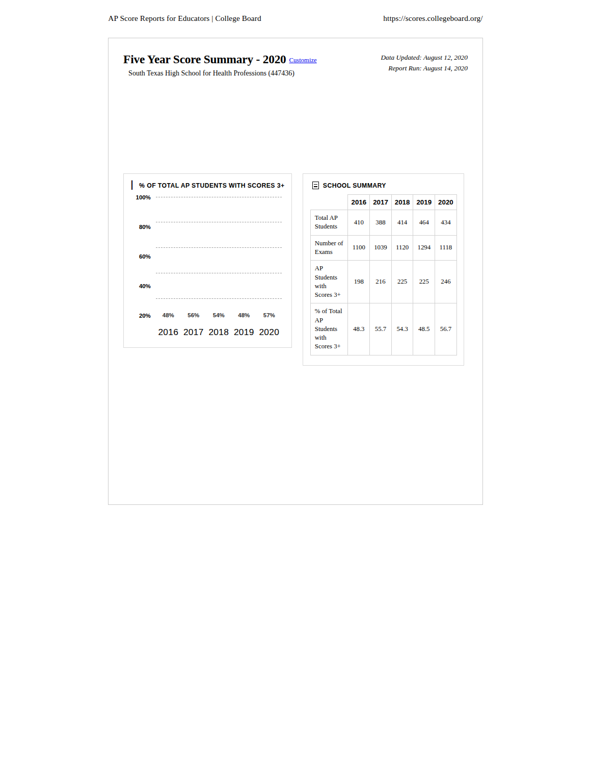AP Score Reports for Educators | College Board
https://scores.collegeboard.org/
Five Year Score Summary - 2020
Customize
South Texas High School for Health Professions (447436)
Data Updated: August 12, 2020
Report Run: August 14, 2020
⎢ % OF TOTAL AP STUDENTS WITH SCORES 3+
100%
80%
60%
40%
20%
48%
56%
54%
48%
57%
2016
2017
2018
2019
2020
SCHOOL SUMMARY
| | 2016 | 2017 | 2018 | 2019 | 2020 |
| --- | --- | --- | --- | --- | --- |
| Total AP Students | 410 | 388 | 414 | 464 | 434 |
| Number of Exams | 1100 | 1039 | 1120 | 1294 | 1118 |
| AP Students with Scores 3+ | 198 | 216 | 225 | 225 | 246 |
| % of Total AP Students with Scores 3+ | 48.3 | 55.7 | 54.3 | 48.5 | 56.7 |